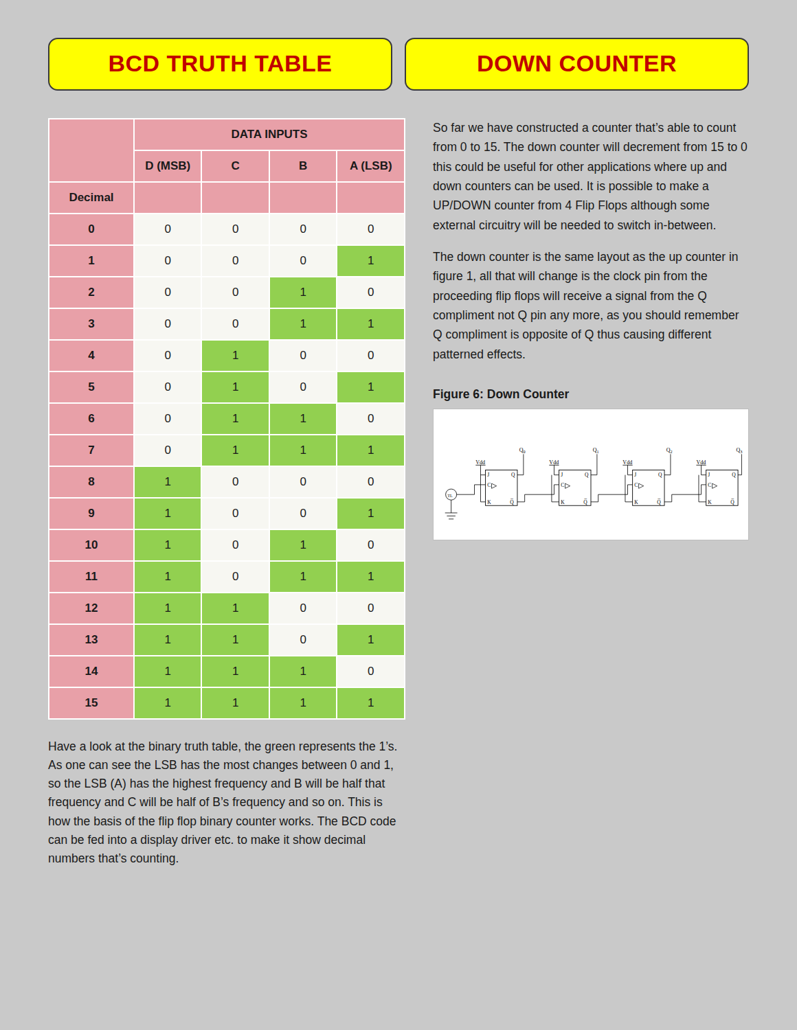BCD TRUTH TABLE
DOWN COUNTER
| | DATA INPUTS |
| --- | --- |
| D (MSB) | C | B | A (LSB) |
| Decimal | | | | |
| 0 | 0 | 0 | 0 | 0 |
| 1 | 0 | 0 | 0 | 1 |
| 2 | 0 | 0 | 1 | 0 |
| 3 | 0 | 0 | 1 | 1 |
| 4 | 0 | 1 | 0 | 0 |
| 5 | 0 | 1 | 0 | 1 |
| 6 | 0 | 1 | 1 | 0 |
| 7 | 0 | 1 | 1 | 1 |
| 8 | 1 | 0 | 0 | 0 |
| 9 | 1 | 0 | 0 | 1 |
| 10 | 1 | 0 | 1 | 0 |
| 11 | 1 | 0 | 1 | 1 |
| 12 | 1 | 1 | 0 | 0 |
| 13 | 1 | 1 | 0 | 1 |
| 14 | 1 | 1 | 1 | 0 |
| 15 | 1 | 1 | 1 | 1 |
Have a look at the binary truth table, the green represents the 1’s. As one can see the LSB has the most changes between 0 and 1, so the LSB (A) has the highest frequency and B will be half that frequency and C will be half of B’s frequency and so on. This is how the basis of the flip flop binary counter works. The BCD code can be fed into a display driver etc. to make it show decimal numbers that’s counting.
So far we have constructed a counter that’s able to count from 0 to 15. The down counter will decrement from 15 to 0 this could be useful for other applications where up and down counters can be used. It is possible to make a UP/DOWN counter from 4 Flip Flops although some external circuitry will be needed to switch in-between.
The down counter is the same layout as the up counter in figure 1, all that will change is the clock pin from the proceeding flip flops will receive a signal from the Q compliment not Q pin any more, as you should remember Q compliment is opposite of Q thus causing different patterned effects.
Figure 6: Down Counter
TL Vdd J C K Q Q̅ Q0 Vdd J C K Q Q̅ Q1 Vdd J C K Q Q̅ Q2 Vdd J C K Q Q̅ Q3